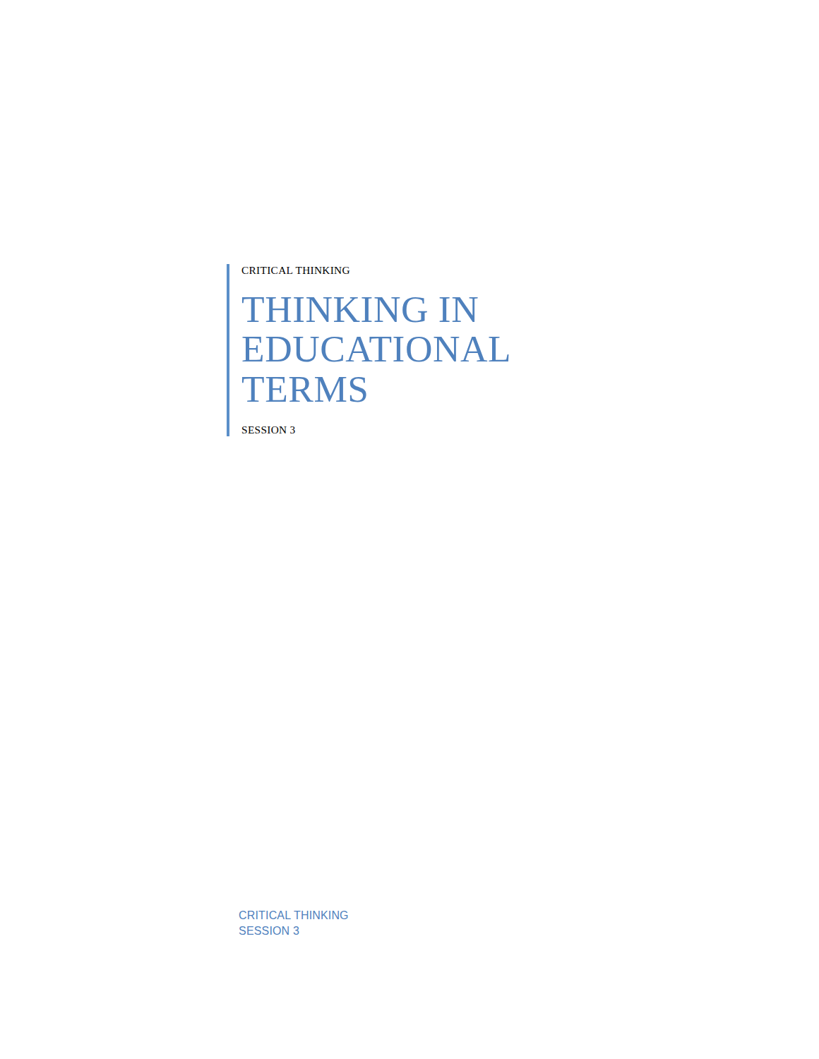Critical Thinking
Thinking in Educational Terms
Session 3
Critical Thinking
Session 3